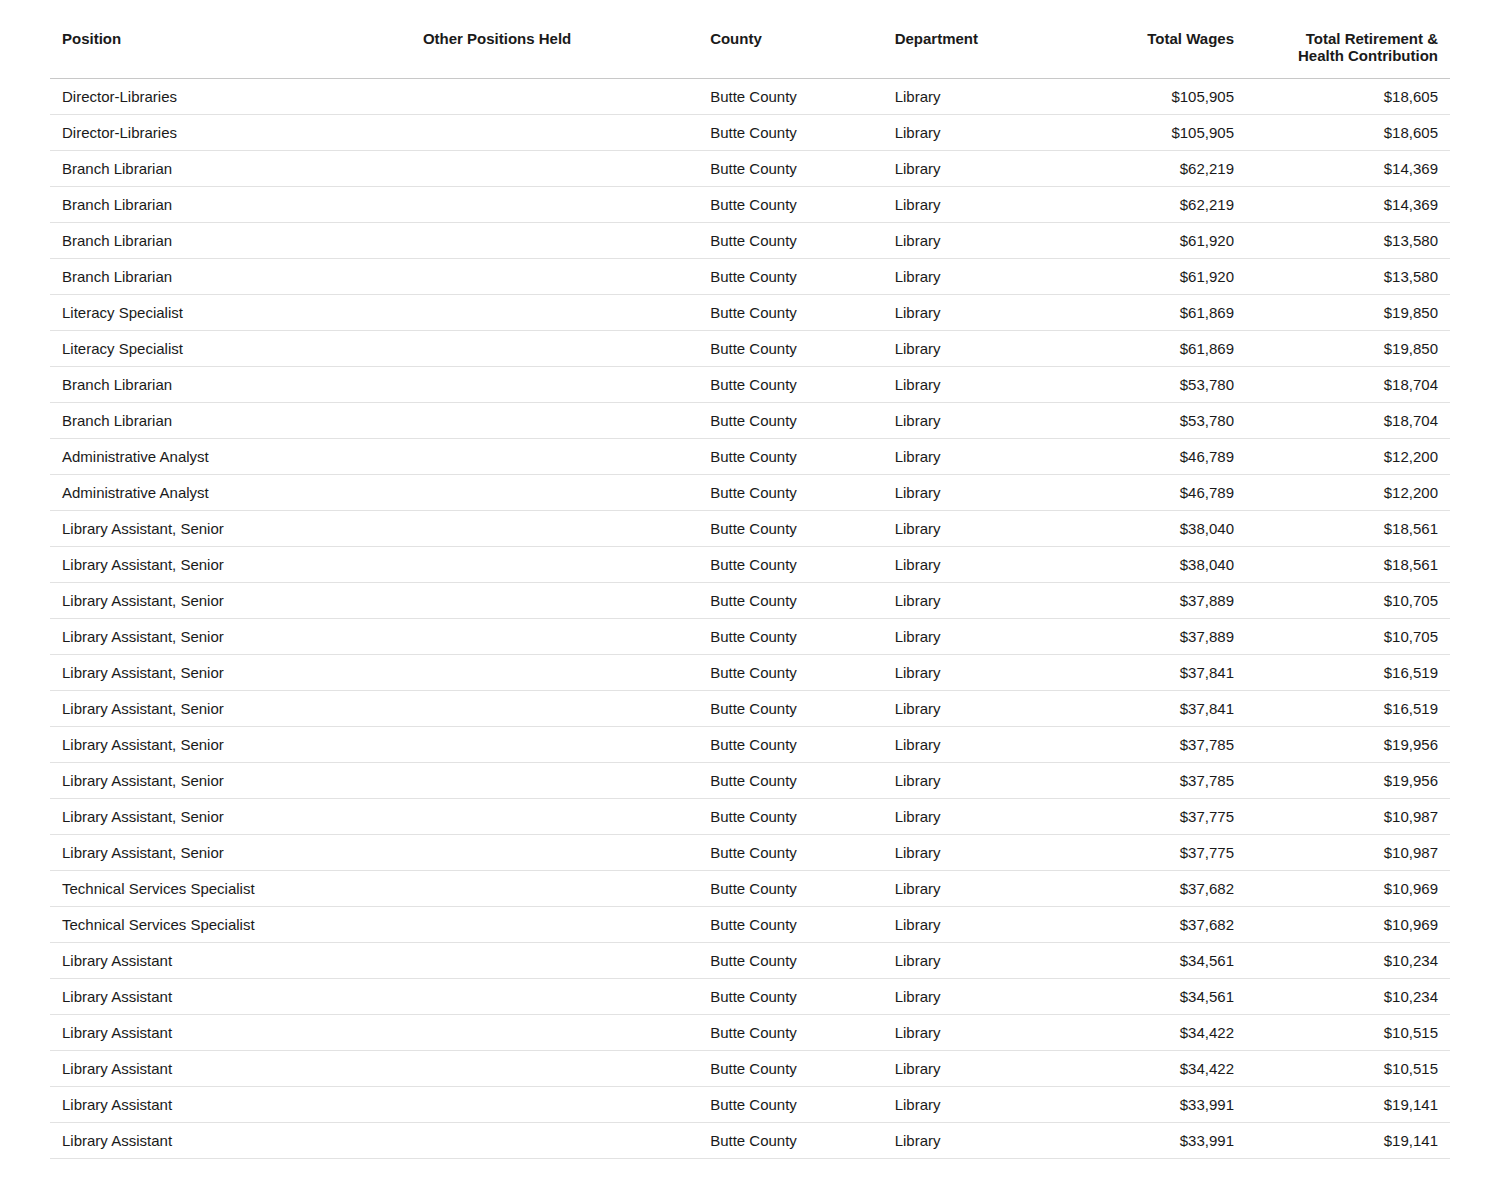| Position | Other Positions Held | County | Department | Total Wages | Total Retirement & Health Contribution |
| --- | --- | --- | --- | --- | --- |
| Director-Libraries | | Butte County | Library | $105,905 | $18,605 |
| Director-Libraries | | Butte County | Library | $105,905 | $18,605 |
| Branch Librarian | | Butte County | Library | $62,219 | $14,369 |
| Branch Librarian | | Butte County | Library | $62,219 | $14,369 |
| Branch Librarian | | Butte County | Library | $61,920 | $13,580 |
| Branch Librarian | | Butte County | Library | $61,920 | $13,580 |
| Literacy Specialist | | Butte County | Library | $61,869 | $19,850 |
| Literacy Specialist | | Butte County | Library | $61,869 | $19,850 |
| Branch Librarian | | Butte County | Library | $53,780 | $18,704 |
| Branch Librarian | | Butte County | Library | $53,780 | $18,704 |
| Administrative Analyst | | Butte County | Library | $46,789 | $12,200 |
| Administrative Analyst | | Butte County | Library | $46,789 | $12,200 |
| Library Assistant, Senior | | Butte County | Library | $38,040 | $18,561 |
| Library Assistant, Senior | | Butte County | Library | $38,040 | $18,561 |
| Library Assistant, Senior | | Butte County | Library | $37,889 | $10,705 |
| Library Assistant, Senior | | Butte County | Library | $37,889 | $10,705 |
| Library Assistant, Senior | | Butte County | Library | $37,841 | $16,519 |
| Library Assistant, Senior | | Butte County | Library | $37,841 | $16,519 |
| Library Assistant, Senior | | Butte County | Library | $37,785 | $19,956 |
| Library Assistant, Senior | | Butte County | Library | $37,785 | $19,956 |
| Library Assistant, Senior | | Butte County | Library | $37,775 | $10,987 |
| Library Assistant, Senior | | Butte County | Library | $37,775 | $10,987 |
| Technical Services Specialist | | Butte County | Library | $37,682 | $10,969 |
| Technical Services Specialist | | Butte County | Library | $37,682 | $10,969 |
| Library Assistant | | Butte County | Library | $34,561 | $10,234 |
| Library Assistant | | Butte County | Library | $34,561 | $10,234 |
| Library Assistant | | Butte County | Library | $34,422 | $10,515 |
| Library Assistant | | Butte County | Library | $34,422 | $10,515 |
| Library Assistant | | Butte County | Library | $33,991 | $19,141 |
| Library Assistant | | Butte County | Library | $33,991 | $19,141 |